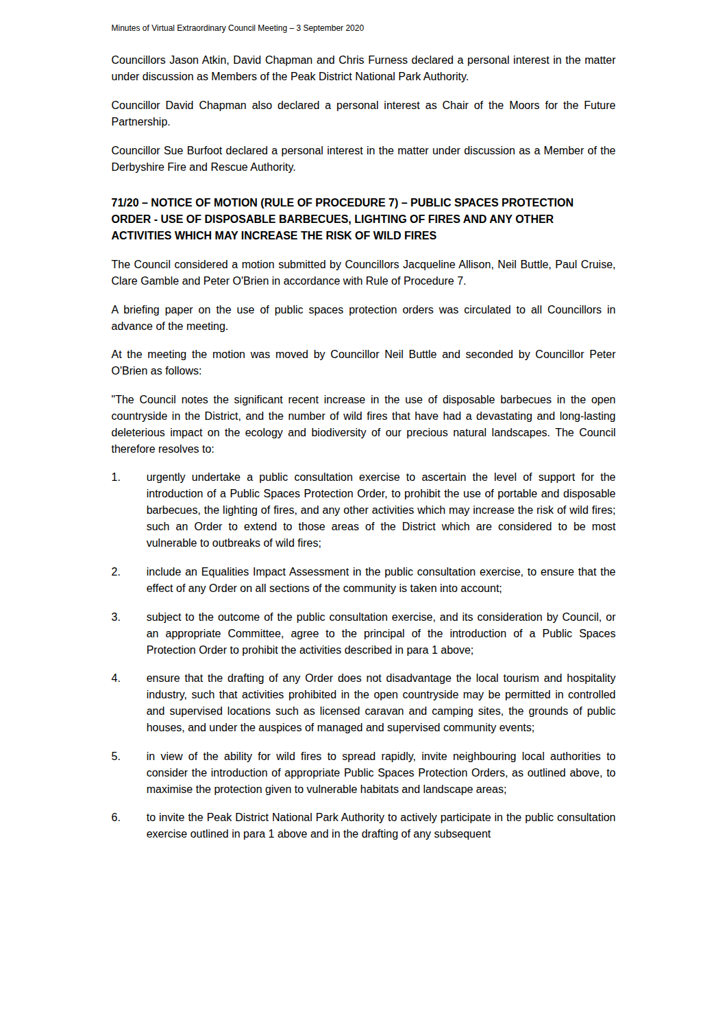Minutes of Virtual Extraordinary Council Meeting – 3 September 2020
Councillors Jason Atkin, David Chapman and Chris Furness declared a personal interest in the matter under discussion as Members of the Peak District National Park Authority.
Councillor David Chapman also declared a personal interest as Chair of the Moors for the Future Partnership.
Councillor Sue Burfoot declared a personal interest in the matter under discussion as a Member of the Derbyshire Fire and Rescue Authority.
71/20 – Notice of Motion (Rule of Procedure 7) – Public Spaces Protection Order - Use of Disposable Barbecues, Lighting of Fires and Any Other Activities Which May Increase the Risk of Wild Fires
The Council considered a motion submitted by Councillors Jacqueline Allison, Neil Buttle, Paul Cruise, Clare Gamble and Peter O'Brien in accordance with Rule of Procedure 7.
A briefing paper on the use of public spaces protection orders was circulated to all Councillors in advance of the meeting.
At the meeting the motion was moved by Councillor Neil Buttle and seconded by Councillor Peter O'Brien as follows:
"The Council notes the significant recent increase in the use of disposable barbecues in the open countryside in the District, and the number of wild fires that have had a devastating and long-lasting deleterious impact on the ecology and biodiversity of our precious natural landscapes. The Council therefore resolves to:
urgently undertake a public consultation exercise to ascertain the level of support for the introduction of a Public Spaces Protection Order, to prohibit the use of portable and disposable barbecues, the lighting of fires, and any other activities which may increase the risk of wild fires; such an Order to extend to those areas of the District which are considered to be most vulnerable to outbreaks of wild fires;
include an Equalities Impact Assessment in the public consultation exercise, to ensure that the effect of any Order on all sections of the community is taken into account;
subject to the outcome of the public consultation exercise, and its consideration by Council, or an appropriate Committee, agree to the principal of the introduction of a Public Spaces Protection Order to prohibit the activities described in para 1 above;
ensure that the drafting of any Order does not disadvantage the local tourism and hospitality industry, such that activities prohibited in the open countryside may be permitted in controlled and supervised locations such as licensed caravan and camping sites, the grounds of public houses, and under the auspices of managed and supervised community events;
in view of the ability for wild fires to spread rapidly, invite neighbouring local authorities to consider the introduction of appropriate Public Spaces Protection Orders, as outlined above, to maximise the protection given to vulnerable habitats and landscape areas;
to invite the Peak District National Park Authority to actively participate in the public consultation exercise outlined in para 1 above and in the drafting of any subsequent